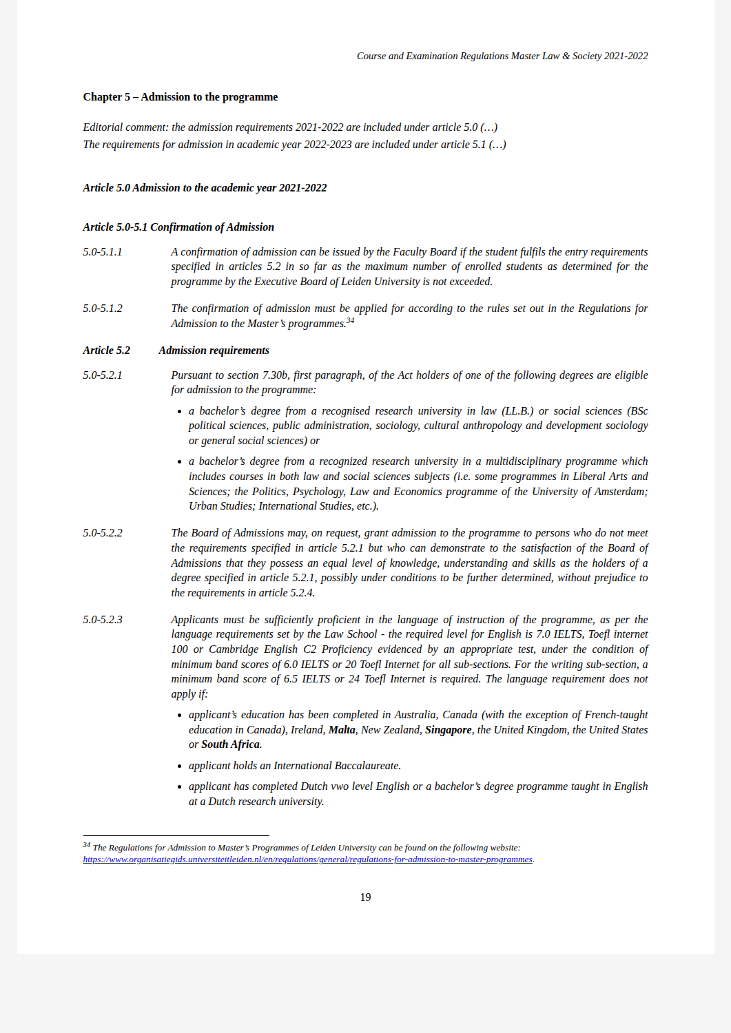Course and Examination Regulations Master Law & Society 2021-2022
Chapter 5 – Admission to the programme
Editorial comment: the admission requirements 2021-2022 are included under article 5.0 (…)
The requirements for admission in academic year 2022-2023 are included under article 5.1 (…)
Article 5.0 Admission to the academic year 2021-2022
Article 5.0-5.1 Confirmation of Admission
5.0-5.1.1
A confirmation of admission can be issued by the Faculty Board if the student fulfils the entry requirements specified in articles 5.2 in so far as the maximum number of enrolled students as determined for the programme by the Executive Board of Leiden University is not exceeded.
5.0-5.1.2
The confirmation of admission must be applied for according to the rules set out in the Regulations for Admission to the Master’s programmes.34
Article 5.2 Admission requirements
5.0-5.2.1
Pursuant to section 7.30b, first paragraph, of the Act holders of one of the following degrees are eligible for admission to the programme:
a bachelor’s degree from a recognised research university in law (LL.B.) or social sciences (BSc political sciences, public administration, sociology, cultural anthropology and development sociology or general social sciences) or
a bachelor’s degree from a recognized research university in a multidisciplinary programme which includes courses in both law and social sciences subjects (i.e. some programmes in Liberal Arts and Sciences; the Politics, Psychology, Law and Economics programme of the University of Amsterdam; Urban Studies; International Studies, etc.).
5.0-5.2.2
The Board of Admissions may, on request, grant admission to the programme to persons who do not meet the requirements specified in article 5.2.1 but who can demonstrate to the satisfaction of the Board of Admissions that they possess an equal level of knowledge, understanding and skills as the holders of a degree specified in article 5.2.1, possibly under conditions to be further determined, without prejudice to the requirements in article 5.2.4.
5.0-5.2.3
Applicants must be sufficiently proficient in the language of instruction of the programme, as per the language requirements set by the Law School - the required level for English is 7.0 IELTS, Toefl internet 100 or Cambridge English C2 Proficiency evidenced by an appropriate test, under the condition of minimum band scores of 6.0 IELTS or 20 Toefl Internet for all sub-sections. For the writing sub-section, a minimum band score of 6.5 IELTS or 24 Toefl Internet is required. The language requirement does not apply if:
applicant’s education has been completed in Australia, Canada (with the exception of French-taught education in Canada), Ireland, Malta, New Zealand, Singapore, the United Kingdom, the United States or South Africa.
applicant holds an International Baccalaureate.
applicant has completed Dutch vwo level English or a bachelor’s degree programme taught in English at a Dutch research university.
34 The Regulations for Admission to Master’s Programmes of Leiden University can be found on the following website: https://www.organisatiegids.universiteitleiden.nl/en/regulations/general/regulations-for-admission-to-master-programmes.
19